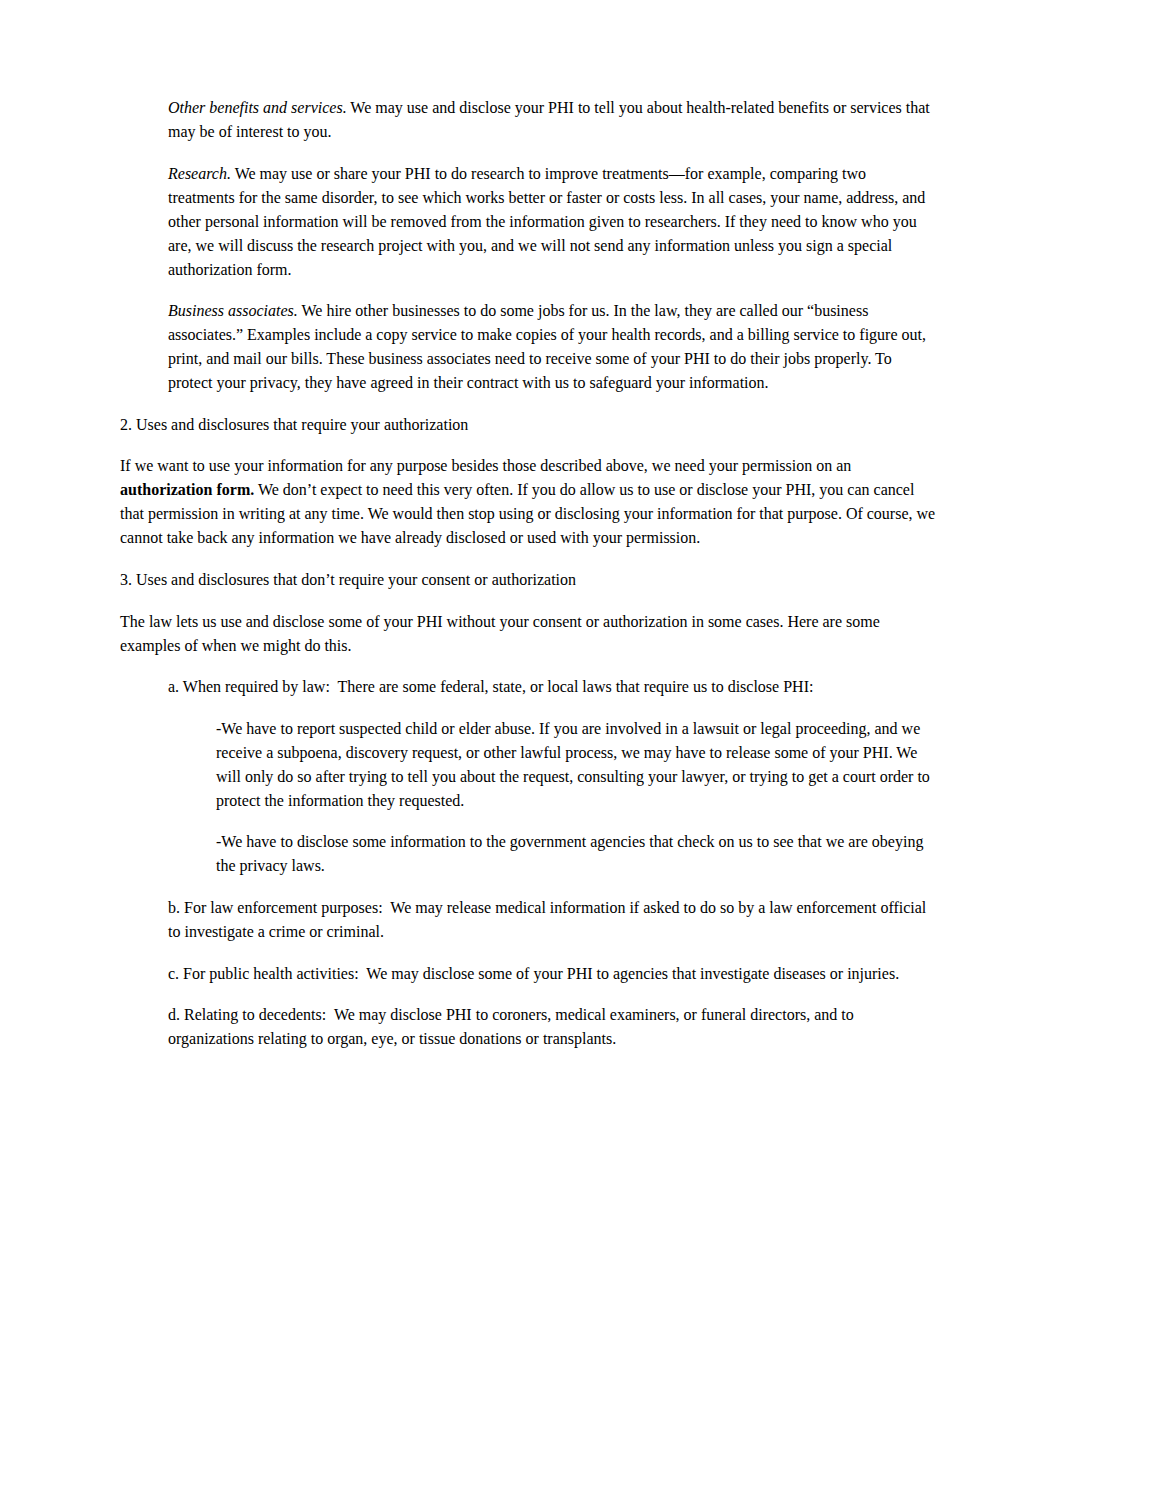Other benefits and services. We may use and disclose your PHI to tell you about health-related benefits or services that may be of interest to you.
Research. We may use or share your PHI to do research to improve treatments—for example, comparing two treatments for the same disorder, to see which works better or faster or costs less. In all cases, your name, address, and other personal information will be removed from the information given to researchers. If they need to know who you are, we will discuss the research project with you, and we will not send any information unless you sign a special authorization form.
Business associates. We hire other businesses to do some jobs for us. In the law, they are called our “business associates.” Examples include a copy service to make copies of your health records, and a billing service to figure out, print, and mail our bills. These business associates need to receive some of your PHI to do their jobs properly. To protect your privacy, they have agreed in their contract with us to safeguard your information.
2. Uses and disclosures that require your authorization
If we want to use your information for any purpose besides those described above, we need your permission on an authorization form. We don’t expect to need this very often. If you do allow us to use or disclose your PHI, you can cancel that permission in writing at any time. We would then stop using or disclosing your information for that purpose. Of course, we cannot take back any information we have already disclosed or used with your permission.
3. Uses and disclosures that don’t require your consent or authorization
The law lets us use and disclose some of your PHI without your consent or authorization in some cases. Here are some examples of when we might do this.
a. When required by law: There are some federal, state, or local laws that require us to disclose PHI:
-We have to report suspected child or elder abuse. If you are involved in a lawsuit or legal proceeding, and we receive a subpoena, discovery request, or other lawful process, we may have to release some of your PHI. We will only do so after trying to tell you about the request, consulting your lawyer, or trying to get a court order to protect the information they requested.
-We have to disclose some information to the government agencies that check on us to see that we are obeying the privacy laws.
b. For law enforcement purposes: We may release medical information if asked to do so by a law enforcement official to investigate a crime or criminal.
c. For public health activities: We may disclose some of your PHI to agencies that investigate diseases or injuries.
d. Relating to decedents: We may disclose PHI to coroners, medical examiners, or funeral directors, and to organizations relating to organ, eye, or tissue donations or transplants.